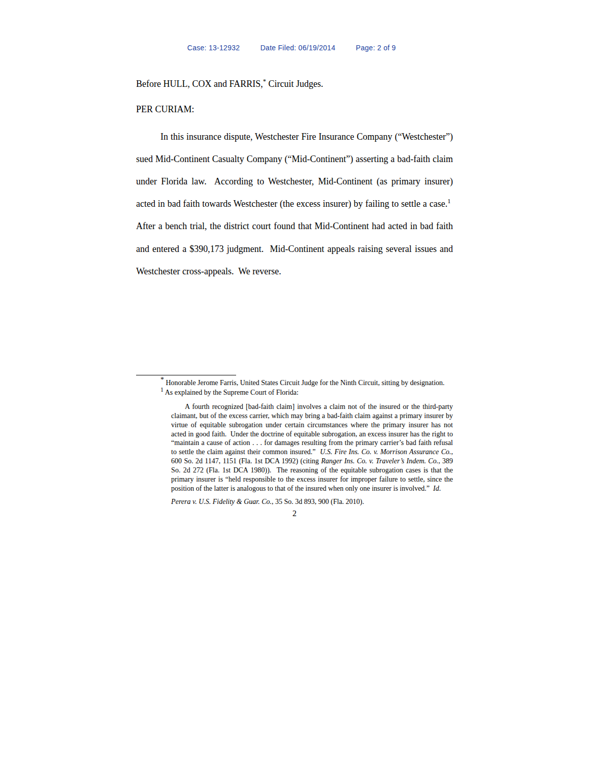Case: 13-12932 Date Filed: 06/19/2014 Page: 2 of 9
Before HULL, COX and FARRIS,* Circuit Judges.
PER CURIAM:
In this insurance dispute, Westchester Fire Insurance Company (“Westchester”) sued Mid-Continent Casualty Company (“Mid-Continent”) asserting a bad-faith claim under Florida law. According to Westchester, Mid-Continent (as primary insurer) acted in bad faith towards Westchester (the excess insurer) by failing to settle a case.1 After a bench trial, the district court found that Mid-Continent had acted in bad faith and entered a $390,173 judgment. Mid-Continent appeals raising several issues and Westchester cross-appeals. We reverse.
* Honorable Jerome Farris, United States Circuit Judge for the Ninth Circuit, sitting by designation.
1 As explained by the Supreme Court of Florida:
A fourth recognized [bad-faith claim] involves a claim not of the insured or the third-party claimant, but of the excess carrier, which may bring a bad-faith claim against a primary insurer by virtue of equitable subrogation under certain circumstances where the primary insurer has not acted in good faith. Under the doctrine of equitable subrogation, an excess insurer has the right to “maintain a cause of action . . . for damages resulting from the primary carrier’s bad faith refusal to settle the claim against their common insured.” U.S. Fire Ins. Co. v. Morrison Assurance Co., 600 So. 2d 1147, 1151 (Fla. 1st DCA 1992) (citing Ranger Ins. Co. v. Traveler’s Indem. Co., 389 So. 2d 272 (Fla. 1st DCA 1980)). The reasoning of the equitable subrogation cases is that the primary insurer is “held responsible to the excess insurer for improper failure to settle, since the position of the latter is analogous to that of the insured when only one insurer is involved.” Id.
Perera v. U.S. Fidelity & Guar. Co., 35 So. 3d 893, 900 (Fla. 2010).
2